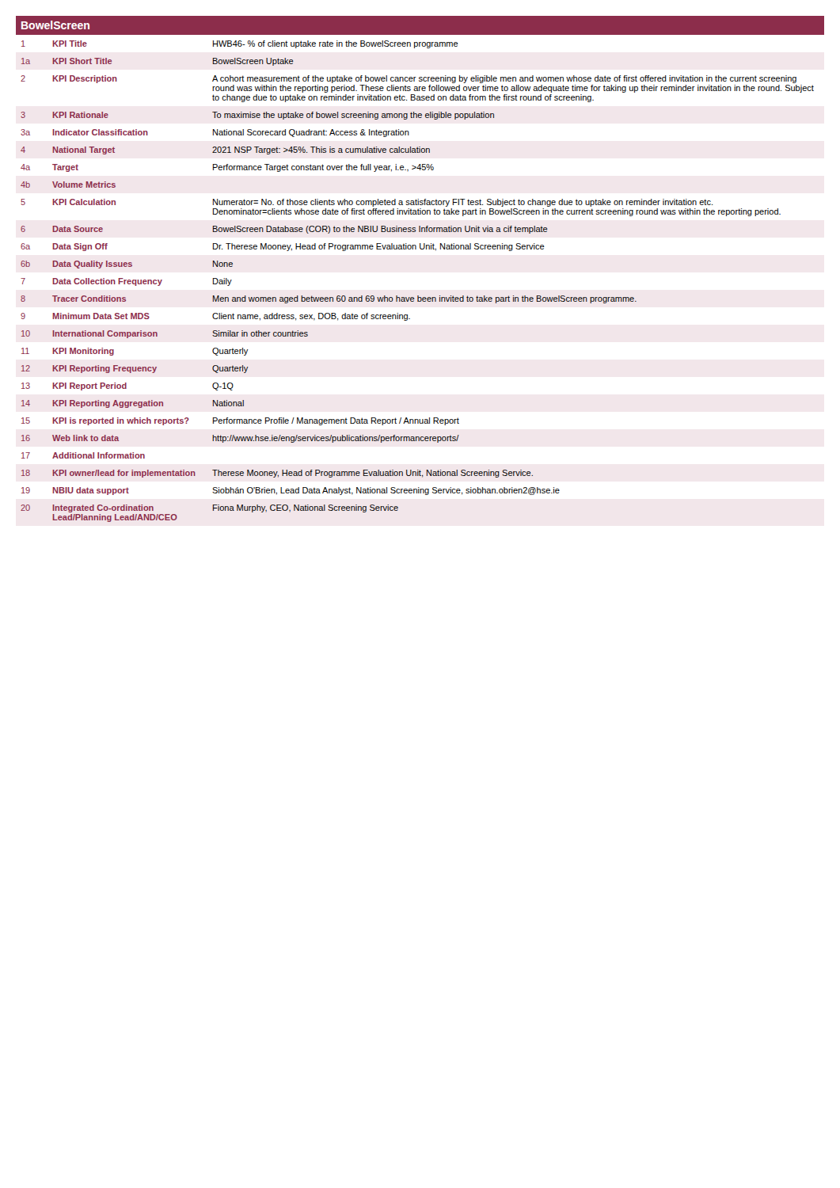BowelScreen
| 1 | KPI Title | HWB46- % of client uptake rate in the BowelScreen programme |
| 1a | KPI Short Title | BowelScreen Uptake |
| 2 | KPI Description | A cohort measurement of the uptake of bowel cancer screening by eligible men and women whose date of first offered invitation in the current screening round was within the reporting period. These clients are followed over time to allow adequate time for taking up their reminder invitation in the round. Subject to change due to uptake on reminder invitation etc. Based on data from the first round of screening. |
| 3 | KPI Rationale | To maximise the uptake of bowel screening among the eligible population |
| 3a | Indicator Classification | National Scorecard Quadrant: Access & Integration |
| 4 | National Target | 2021 NSP Target: >45%. This is a cumulative calculation |
| 4a | Target | Performance Target constant over the full year, i.e., >45% |
| 4b | Volume Metrics | |
| 5 | KPI Calculation | Numerator= No. of those clients who completed a satisfactory FIT test. Subject to change due to uptake on reminder invitation etc. Denominator=clients whose date of first offered invitation to take part in BowelScreen in the current screening round was within the reporting period. |
| 6 | Data Source | BowelScreen Database (COR) to the NBIU Business Information Unit via a cif template |
| 6a | Data Sign Off | Dr. Therese Mooney, Head of Programme Evaluation Unit, National Screening Service |
| 6b | Data Quality Issues | None |
| 7 | Data Collection Frequency | Daily |
| 8 | Tracer Conditions | Men and women aged between 60 and 69 who have been invited to take part in the BowelScreen programme. |
| 9 | Minimum Data Set MDS | Client name, address, sex, DOB, date of screening. |
| 10 | International Comparison | Similar in other countries |
| 11 | KPI Monitoring | Quarterly |
| 12 | KPI Reporting Frequency | Quarterly |
| 13 | KPI Report Period | Q-1Q |
| 14 | KPI Reporting Aggregation | National |
| 15 | KPI is reported in which reports? | Performance Profile / Management Data Report / Annual Report |
| 16 | Web link to data | http://www.hse.ie/eng/services/publications/performancereports/ |
| 17 | Additional Information | |
| 18 | KPI owner/lead for implementation | Therese Mooney, Head of Programme Evaluation Unit, National Screening Service. |
| 19 | NBIU data support | Siobhán O'Brien, Lead Data Analyst, National Screening Service, siobhan.obrien2@hse.ie |
| 20 | Integrated Co-ordination Lead/Planning Lead/AND/CEO | Fiona Murphy, CEO, National Screening Service |